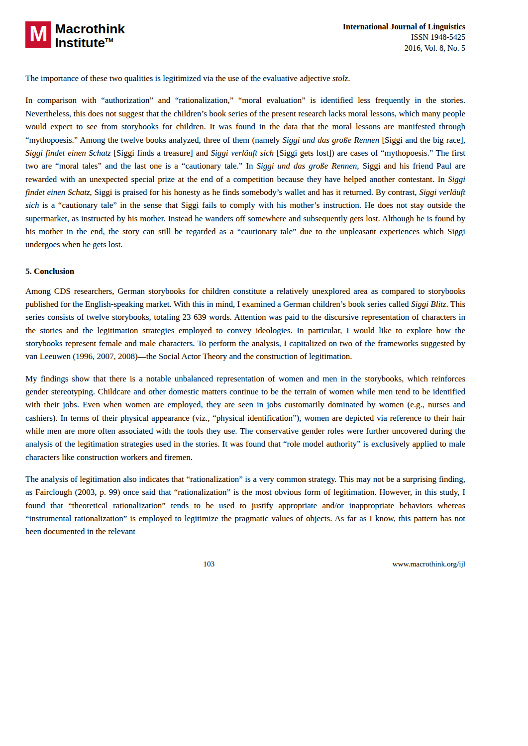M
MacrothinkInstituteTM
International Journal of Linguistics
ISSN 1948-5425
2016, Vol. 8, No. 5
The importance of these two qualities is legitimized via the use of the evaluative adjective stolz.
In comparison with “authorization” and “rationalization,” “moral evaluation” is identified less frequently in the stories. Nevertheless, this does not suggest that the children’s book series of the present research lacks moral lessons, which many people would expect to see from storybooks for children. It was found in the data that the moral lessons are manifested through “mythopoesis.” Among the twelve books analyzed, three of them (namely Siggi und das große Rennen [Siggi and the big race], Siggi findet einen Schatz [Siggi finds a treasure] and Siggi verläuft sich [Siggi gets lost]) are cases of “mythopoesis.” The first two are “moral tales” and the last one is a “cautionary tale.” In Siggi und das große Rennen, Siggi and his friend Paul are rewarded with an unexpected special prize at the end of a competition because they have helped another contestant. In Siggi findet einen Schatz, Siggi is praised for his honesty as he finds somebody’s wallet and has it returned. By contrast, Siggi verläuft sich is a “cautionary tale” in the sense that Siggi fails to comply with his mother’s instruction. He does not stay outside the supermarket, as instructed by his mother. Instead he wanders off somewhere and subsequently gets lost. Although he is found by his mother in the end, the story can still be regarded as a “cautionary tale” due to the unpleasant experiences which Siggi undergoes when he gets lost.
5. Conclusion
Among CDS researchers, German storybooks for children constitute a relatively unexplored area as compared to storybooks published for the English-speaking market. With this in mind, I examined a German children’s book series called Siggi Blitz. This series consists of twelve storybooks, totaling 23 639 words. Attention was paid to the discursive representation of characters in the stories and the legitimation strategies employed to convey ideologies. In particular, I would like to explore how the storybooks represent female and male characters. To perform the analysis, I capitalized on two of the frameworks suggested by van Leeuwen (1996, 2007, 2008)—the Social Actor Theory and the construction of legitimation.
My findings show that there is a notable unbalanced representation of women and men in the storybooks, which reinforces gender stereotyping. Childcare and other domestic matters continue to be the terrain of women while men tend to be identified with their jobs. Even when women are employed, they are seen in jobs customarily dominated by women (e.g., nurses and cashiers). In terms of their physical appearance (viz., “physical identification”), women are depicted via reference to their hair while men are more often associated with the tools they use. The conservative gender roles were further uncovered during the analysis of the legitimation strategies used in the stories. It was found that “role model authority” is exclusively applied to male characters like construction workers and firemen.
The analysis of legitimation also indicates that “rationalization” is a very common strategy. This may not be a surprising finding, as Fairclough (2003, p. 99) once said that “rationalization” is the most obvious form of legitimation. However, in this study, I found that “theoretical rationalization” tends to be used to justify appropriate and/or inappropriate behaviors whereas “instrumental rationalization” is employed to legitimize the pragmatic values of objects. As far as I know, this pattern has not been documented in the relevant
103
www.macrothink.org/ijl